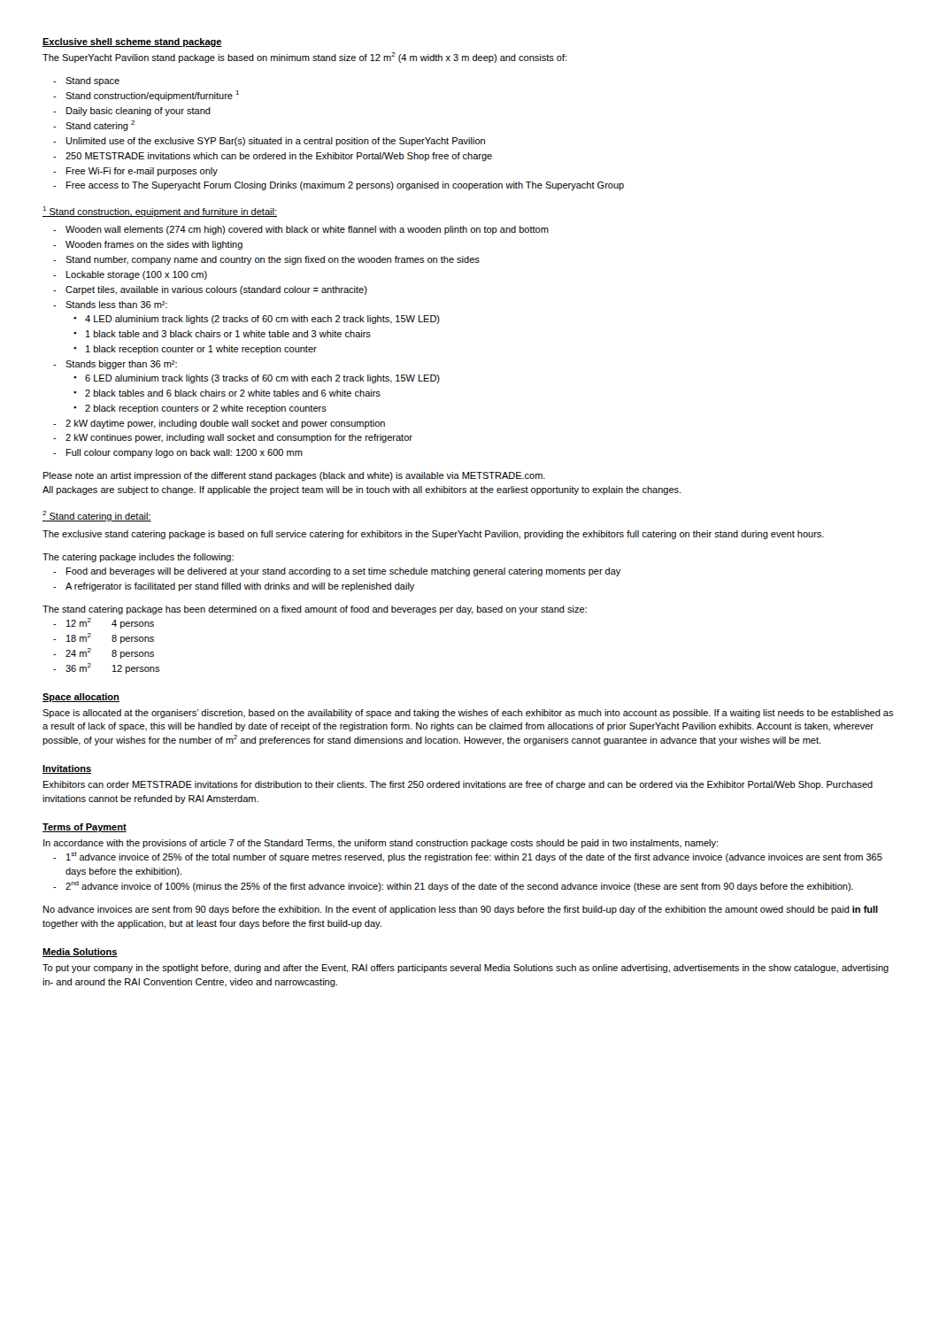Exclusive shell scheme stand package
The SuperYacht Pavilion stand package is based on minimum stand size of 12 m2 (4 m width x 3 m deep) and consists of:
Stand space
Stand construction/equipment/furniture 1
Daily basic cleaning of your stand
Stand catering 2
Unlimited use of the exclusive SYP Bar(s) situated in a central position of the SuperYacht Pavilion
250 METSTRADE invitations which can be ordered in the Exhibitor Portal/Web Shop free of charge
Free Wi-Fi for e-mail purposes only
Free access to The Superyacht Forum Closing Drinks (maximum 2 persons) organised in cooperation with The Superyacht Group
1 Stand construction, equipment and furniture in detail:
Wooden wall elements (274 cm high) covered with black or white flannel with a wooden plinth on top and bottom
Wooden frames on the sides with lighting
Stand number, company name and country on the sign fixed on the wooden frames on the sides
Lockable storage (100 x 100 cm)
Carpet tiles, available in various colours (standard colour = anthracite)
Stands less than 36 m²:
4 LED aluminium track lights (2 tracks of 60 cm with each 2 track lights, 15W LED)
1 black table and 3 black chairs or 1 white table and 3 white chairs
1 black reception counter or 1 white reception counter
Stands bigger than 36 m²:
6 LED aluminium track lights (3 tracks of 60 cm with each 2 track lights, 15W LED)
2 black tables and 6 black chairs or 2 white tables and 6 white chairs
2 black reception counters or 2 white reception counters
2 kW daytime power, including double wall socket and power consumption
2 kW continues power, including wall socket and consumption for the refrigerator
Full colour company logo on back wall: 1200 x 600 mm
Please note an artist impression of the different stand packages (black and white) is available via METSTRADE.com.
All packages are subject to change. If applicable the project team will be in touch with all exhibitors at the earliest opportunity to explain the changes.
2 Stand catering in detail:
The exclusive stand catering package is based on full service catering for exhibitors in the SuperYacht Pavilion, providing the exhibitors full catering on their stand during event hours.
The catering package includes the following:
Food and beverages will be delivered at your stand according to a set time schedule matching general catering moments per day
A refrigerator is facilitated per stand filled with drinks and will be replenished daily
The stand catering package has been determined on a fixed amount of food and beverages per day, based on your stand size:
12 m24 persons
18 m28 persons
24 m28 persons
36 m212 persons
Space allocation
Space is allocated at the organisers’ discretion, based on the availability of space and taking the wishes of each exhibitor as much into account as possible. If a waiting list needs to be established as a result of lack of space, this will be handled by date of receipt of the registration form. No rights can be claimed from allocations of prior SuperYacht Pavilion exhibits. Account is taken, wherever possible, of your wishes for the number of m2 and preferences for stand dimensions and location. However, the organisers cannot guarantee in advance that your wishes will be met.
Invitations
Exhibitors can order METSTRADE invitations for distribution to their clients. The first 250 ordered invitations are free of charge and can be ordered via the Exhibitor Portal/Web Shop. Purchased invitations cannot be refunded by RAI Amsterdam.
Terms of Payment
In accordance with the provisions of article 7 of the Standard Terms, the uniform stand construction package costs should be paid in two instalments, namely:
1st advance invoice of 25% of the total number of square metres reserved, plus the registration fee: within 21 days of the date of the first advance invoice (advance invoices are sent from 365 days before the exhibition).
2nd advance invoice of 100% (minus the 25% of the first advance invoice): within 21 days of the date of the second advance invoice (these are sent from 90 days before the exhibition).
No advance invoices are sent from 90 days before the exhibition. In the event of application less than 90 days before the first build-up day of the exhibition the amount owed should be paid in full together with the application, but at least four days before the first build-up day.
Media Solutions
To put your company in the spotlight before, during and after the Event, RAI offers participants several Media Solutions such as online advertising, advertisements in the show catalogue, advertising in- and around the RAI Convention Centre, video and narrowcasting.